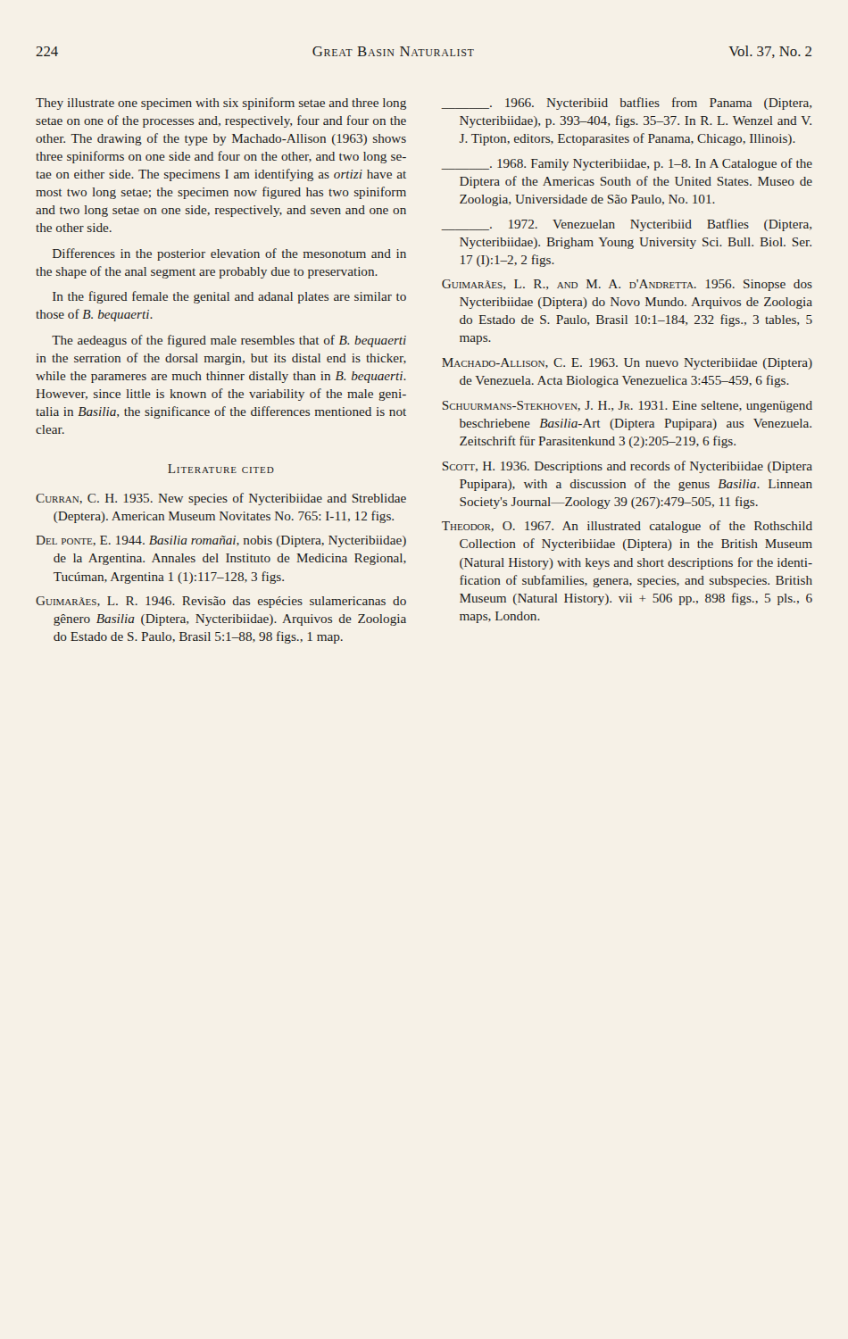224 Great Basin Naturalist Vol. 37, No. 2
They illustrate one specimen with six spiniform setae and three long setae on one of the processes and, respectively, four and four on the other. The drawing of the type by Machado-Allison (1963) shows three spiniforms on one side and four on the other, and two long setae on either side. The specimens I am identifying as ortizi have at most two long setae; the specimen now figured has two spiniform and two long setae on one side, respectively, and seven and one on the other side.
Differences in the posterior elevation of the mesonotum and in the shape of the anal segment are probably due to preservation.
In the figured female the genital and adanal plates are similar to those of B. bequaerti.
The aedeagus of the figured male resembles that of B. bequaerti in the serration of the dorsal margin, but its distal end is thicker, while the parameres are much thinner distally than in B. bequaerti. However, since little is known of the variability of the male genitalia in Basilia, the significance of the differences mentioned is not clear.
Literature cited
Curran, C. H. 1935. New species of Nycteribiidae and Streblidae (Deptera). American Museum Novitates No. 765: I-11, 12 figs.
Del ponte, E. 1944. Basilia romañai, nobis (Diptera, Nycteribiidae) de la Argentina. Annales del Instituto de Medicina Regional, Tucúman, Argentina 1 (1):117–128, 3 figs.
Guimarães, L. R. 1946. Revisão das espécies sulamericanas do gênero Basilia (Diptera, Nycteribiidae). Arquivos de Zoologia do Estado de S. Paulo, Brasil 5:1–88, 98 figs., 1 map.
_______. 1966. Nycteribiid batflies from Panama (Diptera, Nycteribiidae), p. 393–404, figs. 35–37. In R. L. Wenzel and V. J. Tipton, editors, Ectoparasites of Panama, Chicago, Illinois).
_______. 1968. Family Nycteribiidae, p. 1–8. In A Catalogue of the Diptera of the Americas South of the United States. Museo de Zoologia, Universidade de São Paulo, No. 101.
_______. 1972. Venezuelan Nycteribiid Batflies (Diptera, Nycteribiidae). Brigham Young University Sci. Bull. Biol. Ser. 17 (I):1–2, 2 figs.
Guimarães, L. R., and M. A. d'Andretta. 1956. Sinopse dos Nycteribiidae (Diptera) do Novo Mundo. Arquivos de Zoologia do Estado de S. Paulo, Brasil 10:1–184, 232 figs., 3 tables, 5 maps.
Machado-Allison, C. E. 1963. Un nuevo Nycteribiidae (Diptera) de Venezuela. Acta Biologica Venezuelica 3:455–459, 6 figs.
Schuurmans-Stekhoven, J. H., Jr. 1931. Eine seltene, ungenügend beschriebene Basilia-Art (Diptera Pupipara) aus Venezuela. Zeitschrift für Parasitenkund 3 (2):205–219, 6 figs.
Scott, H. 1936. Descriptions and records of Nycteribiidae (Diptera Pupipara), with a discussion of the genus Basilia. Linnean Society's Journal—Zoology 39 (267):479–505, 11 figs.
Theodor, O. 1967. An illustrated catalogue of the Rothschild Collection of Nycteribiidae (Diptera) in the British Museum (Natural History) with keys and short descriptions for the identification of subfamilies, genera, species, and subspecies. British Museum (Natural History). vii + 506 pp., 898 figs., 5 pls., 6 maps, London.